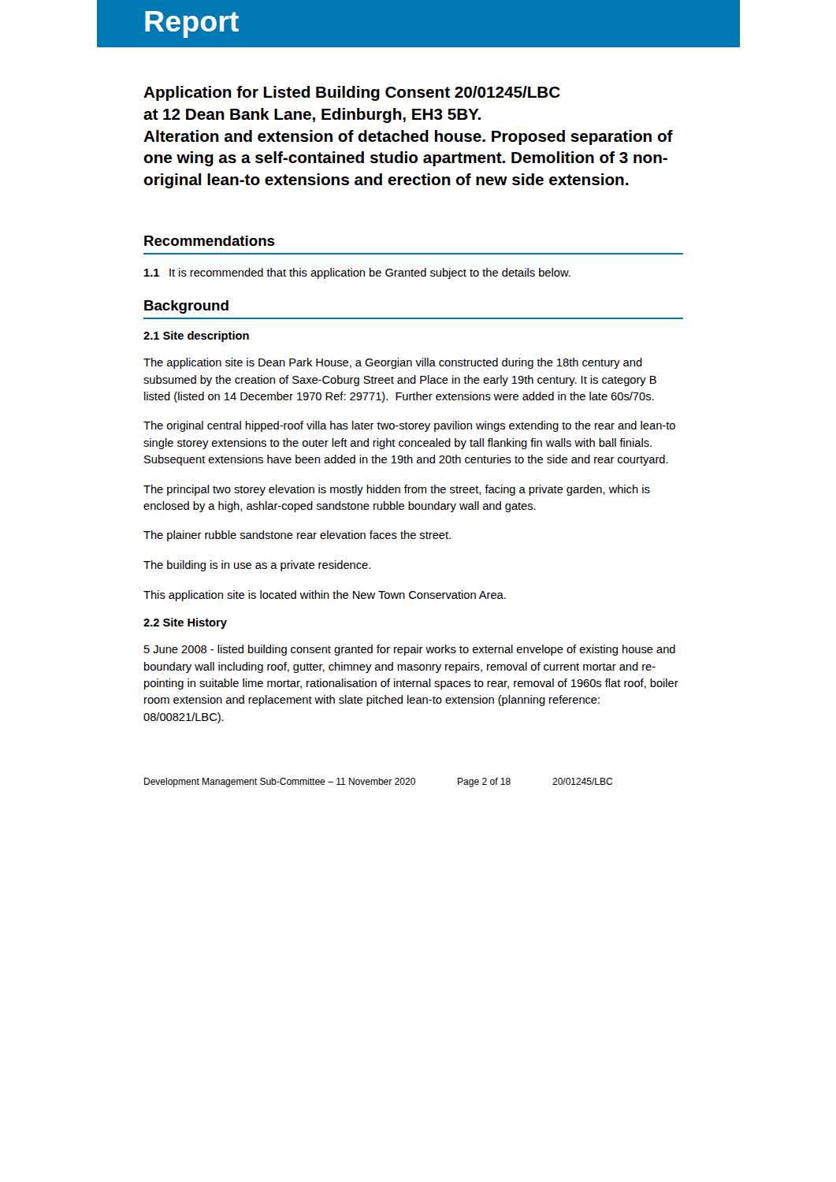Report
Application for Listed Building Consent 20/01245/LBC
at 12 Dean Bank Lane, Edinburgh, EH3 5BY.
Alteration and extension of detached house. Proposed separation of one wing as a self-contained studio apartment. Demolition of 3 non-original lean-to extensions and erection of new side extension.
Recommendations
1.1 It is recommended that this application be Granted subject to the details below.
Background
2.1 Site description
The application site is Dean Park House, a Georgian villa constructed during the 18th century and subsumed by the creation of Saxe-Coburg Street and Place in the early 19th century. It is category B listed (listed on 14 December 1970 Ref: 29771). Further extensions were added in the late 60s/70s.
The original central hipped-roof villa has later two-storey pavilion wings extending to the rear and lean-to single storey extensions to the outer left and right concealed by tall flanking fin walls with ball finials. Subsequent extensions have been added in the 19th and 20th centuries to the side and rear courtyard.
The principal two storey elevation is mostly hidden from the street, facing a private garden, which is enclosed by a high, ashlar-coped sandstone rubble boundary wall and gates.
The plainer rubble sandstone rear elevation faces the street.
The building is in use as a private residence.
This application site is located within the New Town Conservation Area.
2.2 Site History
5 June 2008 - listed building consent granted for repair works to external envelope of existing house and boundary wall including roof, gutter, chimney and masonry repairs, removal of current mortar and re-pointing in suitable lime mortar, rationalisation of internal spaces to rear, removal of 1960s flat roof, boiler room extension and replacement with slate pitched lean-to extension (planning reference: 08/00821/LBC).
Development Management Sub-Committee – 11 November 2020 Page 2 of 18 20/01245/LBC